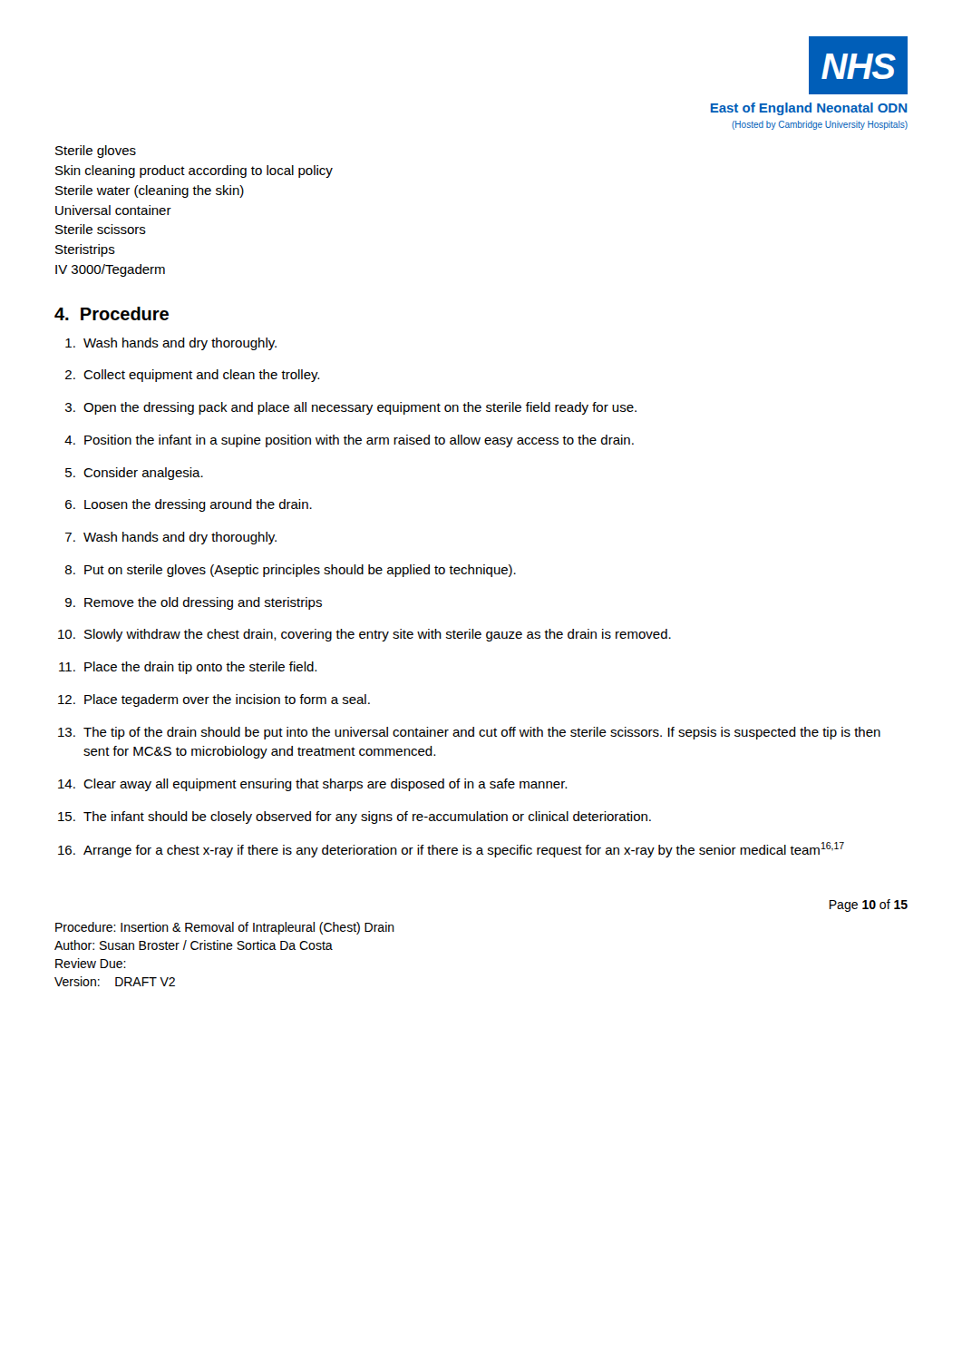NHS
East of England Neonatal ODN
(Hosted by Cambridge University Hospitals)
Sterile gloves
Skin cleaning product according to local policy
Sterile water (cleaning the skin)
Universal container
Sterile scissors
Steristrips
IV 3000/Tegaderm
4. Procedure
Wash hands and dry thoroughly.
Collect equipment and clean the trolley.
Open the dressing pack and place all necessary equipment on the sterile field ready for use.
Position the infant in a supine position with the arm raised to allow easy access to the drain.
Consider analgesia.
Loosen the dressing around the drain.
Wash hands and dry thoroughly.
Put on sterile gloves (Aseptic principles should be applied to technique).
Remove the old dressing and steristrips
Slowly withdraw the chest drain, covering the entry site with sterile gauze as the drain is removed.
Place the drain tip onto the sterile field.
Place tegaderm over the incision to form a seal.
The tip of the drain should be put into the universal container and cut off with the sterile scissors. If sepsis is suspected the tip is then sent for MC&S to microbiology and treatment commenced.
Clear away all equipment ensuring that sharps are disposed of in a safe manner.
The infant should be closely observed for any signs of re-accumulation or clinical deterioration.
Arrange for a chest x-ray if there is any deterioration or if there is a specific request for an x-ray by the senior medical team16,17
Page 10 of 15
Procedure: Insertion & Removal of Intrapleural (Chest) Drain
Author: Susan Broster / Cristine Sortica Da Costa
Review Due:
Version: DRAFT V2